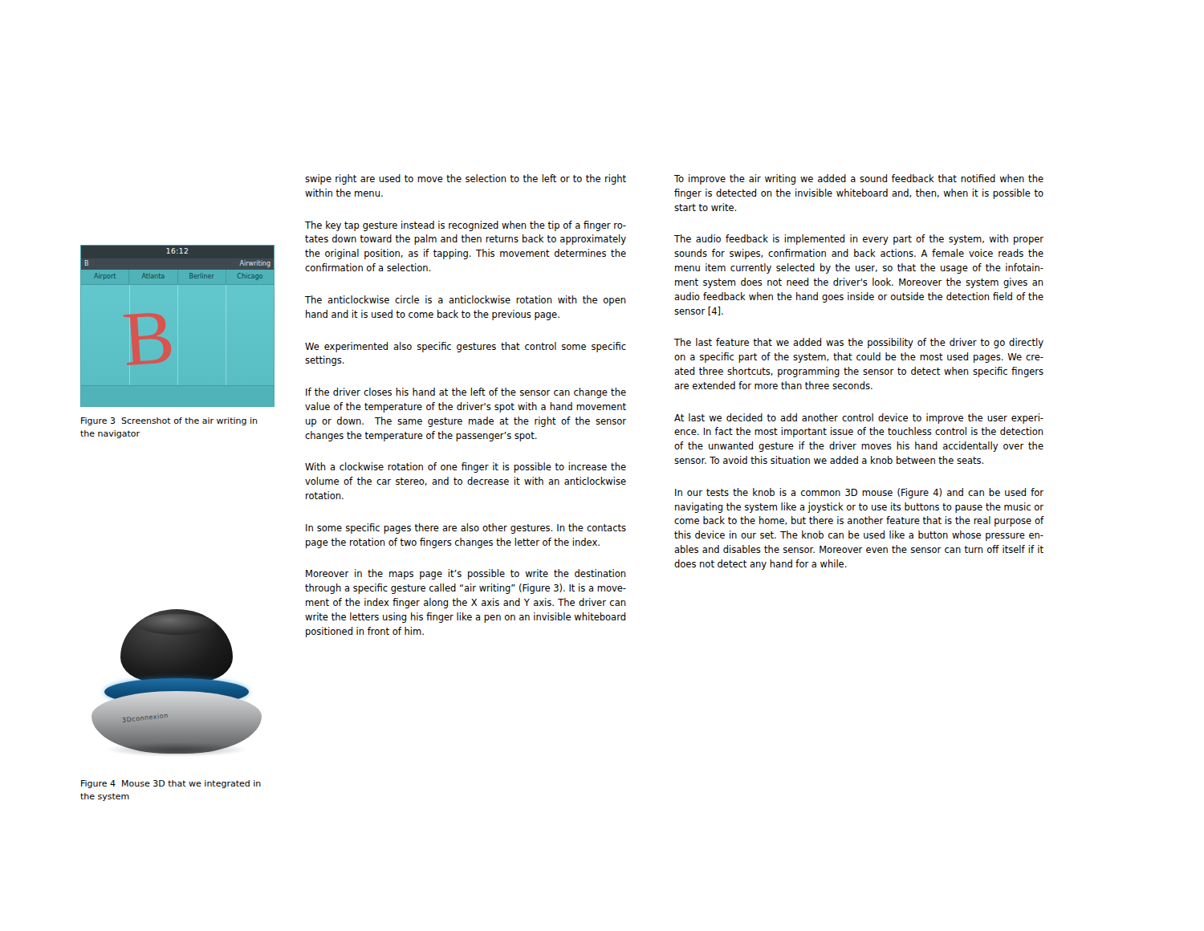16:12
BAirwriting
Airport
Atlanta
Berliner
Chicago
B
Figure 3 Screenshot of the air writing in the navigator
3Dconnexion
Figure 4 Mouse 3D that we integrated in the system
swipe right are used to move the selection to the left or to the right within the menu.
The key tap gesture instead is recognized when the tip of a finger rotates down toward the palm and then returns back to approximately the original position, as if tapping. This movement determines the confirmation of a selection.
The anticlockwise circle is a anticlockwise rotation with the open hand and it is used to come back to the previous page.
We experimented also specific gestures that control some specific settings.
If the driver closes his hand at the left of the sensor can change the value of the temperature of the driver's spot with a hand movement up or down. The same gesture made at the right of the sensor changes the temperature of the passenger’s spot.
With a clockwise rotation of one finger it is possible to increase the volume of the car stereo, and to decrease it with an anticlockwise rotation.
In some specific pages there are also other gestures. In the contacts page the rotation of two fingers changes the letter of the index.
Moreover in the maps page it’s possible to write the destination through a specific gesture called “air writing” (Figure 3). It is a movement of the index finger along the X axis and Y axis. The driver can write the letters using his finger like a pen on an invisible whiteboard positioned in front of him.
To improve the air writing we added a sound feedback that notified when the finger is detected on the invisible whiteboard and, then, when it is possible to start to write.
The audio feedback is implemented in every part of the system, with proper sounds for swipes, confirmation and back actions. A female voice reads the menu item currently selected by the user, so that the usage of the infotainment system does not need the driver's look. Moreover the system gives an audio feedback when the hand goes inside or outside the detection field of the sensor [4].
The last feature that we added was the possibility of the driver to go directly on a specific part of the system, that could be the most used pages. We created three shortcuts, programming the sensor to detect when specific fingers are extended for more than three seconds.
At last we decided to add another control device to improve the user experience. In fact the most important issue of the touchless control is the detection of the unwanted gesture if the driver moves his hand accidentally over the sensor. To avoid this situation we added a knob between the seats.
In our tests the knob is a common 3D mouse (Figure 4) and can be used for navigating the system like a joystick or to use its buttons to pause the music or come back to the home, but there is another feature that is the real purpose of this device in our set. The knob can be used like a button whose pressure enables and disables the sensor. Moreover even the sensor can turn off itself if it does not detect any hand for a while.